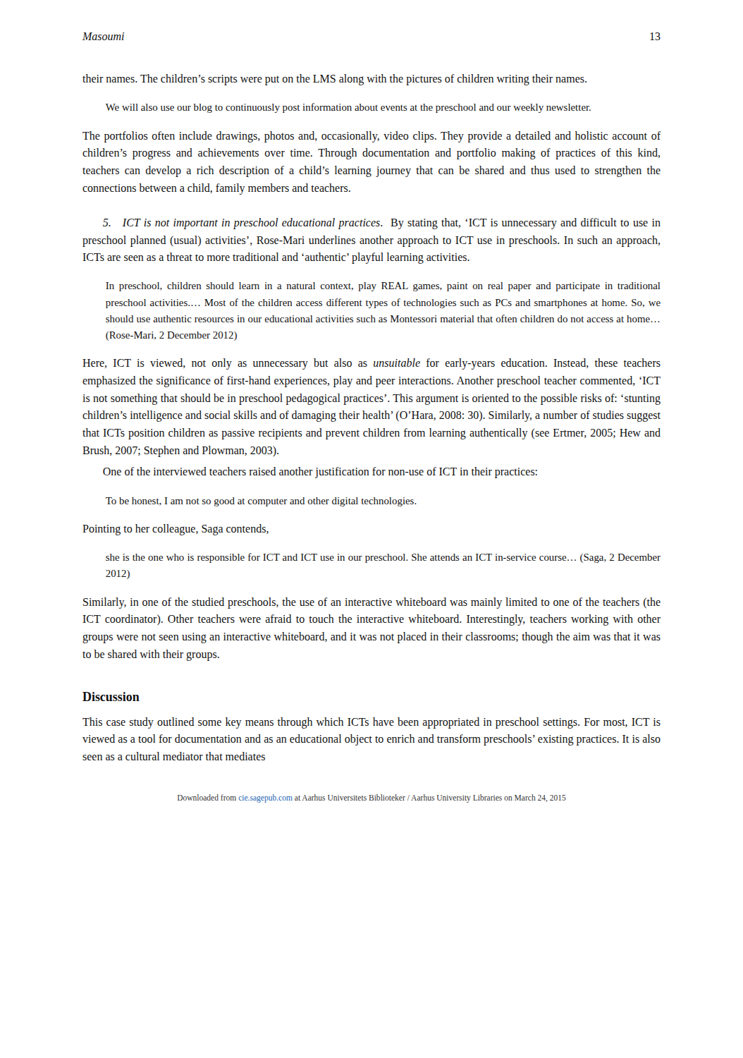Masoumi 13
their names. The children’s scripts were put on the LMS along with the pictures of children writing their names.
We will also use our blog to continuously post information about events at the preschool and our weekly newsletter.
The portfolios often include drawings, photos and, occasionally, video clips. They provide a detailed and holistic account of children’s progress and achievements over time. Through documentation and portfolio making of practices of this kind, teachers can develop a rich description of a child’s learning journey that can be shared and thus used to strengthen the connections between a child, family members and teachers.
5. ICT is not important in preschool educational practices. By stating that, ‘ICT is unnecessary and difficult to use in preschool planned (usual) activities’, Rose-Mari underlines another approach to ICT use in preschools. In such an approach, ICTs are seen as a threat to more traditional and ‘authentic’ playful learning activities.
In preschool, children should learn in a natural context, play REAL games, paint on real paper and participate in traditional preschool activities.… Most of the children access different types of technologies such as PCs and smartphones at home. So, we should use authentic resources in our educational activities such as Montessori material that often children do not access at home… (Rose-Mari, 2 December 2012)
Here, ICT is viewed, not only as unnecessary but also as unsuitable for early-years education. Instead, these teachers emphasized the significance of first-hand experiences, play and peer interactions. Another preschool teacher commented, ‘ICT is not something that should be in preschool pedagogical practices’. This argument is oriented to the possible risks of: ‘stunting children’s intelligence and social skills and of damaging their health’ (O’Hara, 2008: 30). Similarly, a number of studies suggest that ICTs position children as passive recipients and prevent children from learning authentically (see Ertmer, 2005; Hew and Brush, 2007; Stephen and Plowman, 2003).
One of the interviewed teachers raised another justification for non-use of ICT in their practices:
To be honest, I am not so good at computer and other digital technologies.
Pointing to her colleague, Saga contends,
she is the one who is responsible for ICT and ICT use in our preschool. She attends an ICT in-service course… (Saga, 2 December 2012)
Similarly, in one of the studied preschools, the use of an interactive whiteboard was mainly limited to one of the teachers (the ICT coordinator). Other teachers were afraid to touch the interactive whiteboard. Interestingly, teachers working with other groups were not seen using an interactive whiteboard, and it was not placed in their classrooms; though the aim was that it was to be shared with their groups.
Discussion
This case study outlined some key means through which ICTs have been appropriated in preschool settings. For most, ICT is viewed as a tool for documentation and as an educational object to enrich and transform preschools’ existing practices. It is also seen as a cultural mediator that mediates
Downloaded from cie.sagepub.com at Aarhus Universitets Biblioteker / Aarhus University Libraries on March 24, 2015